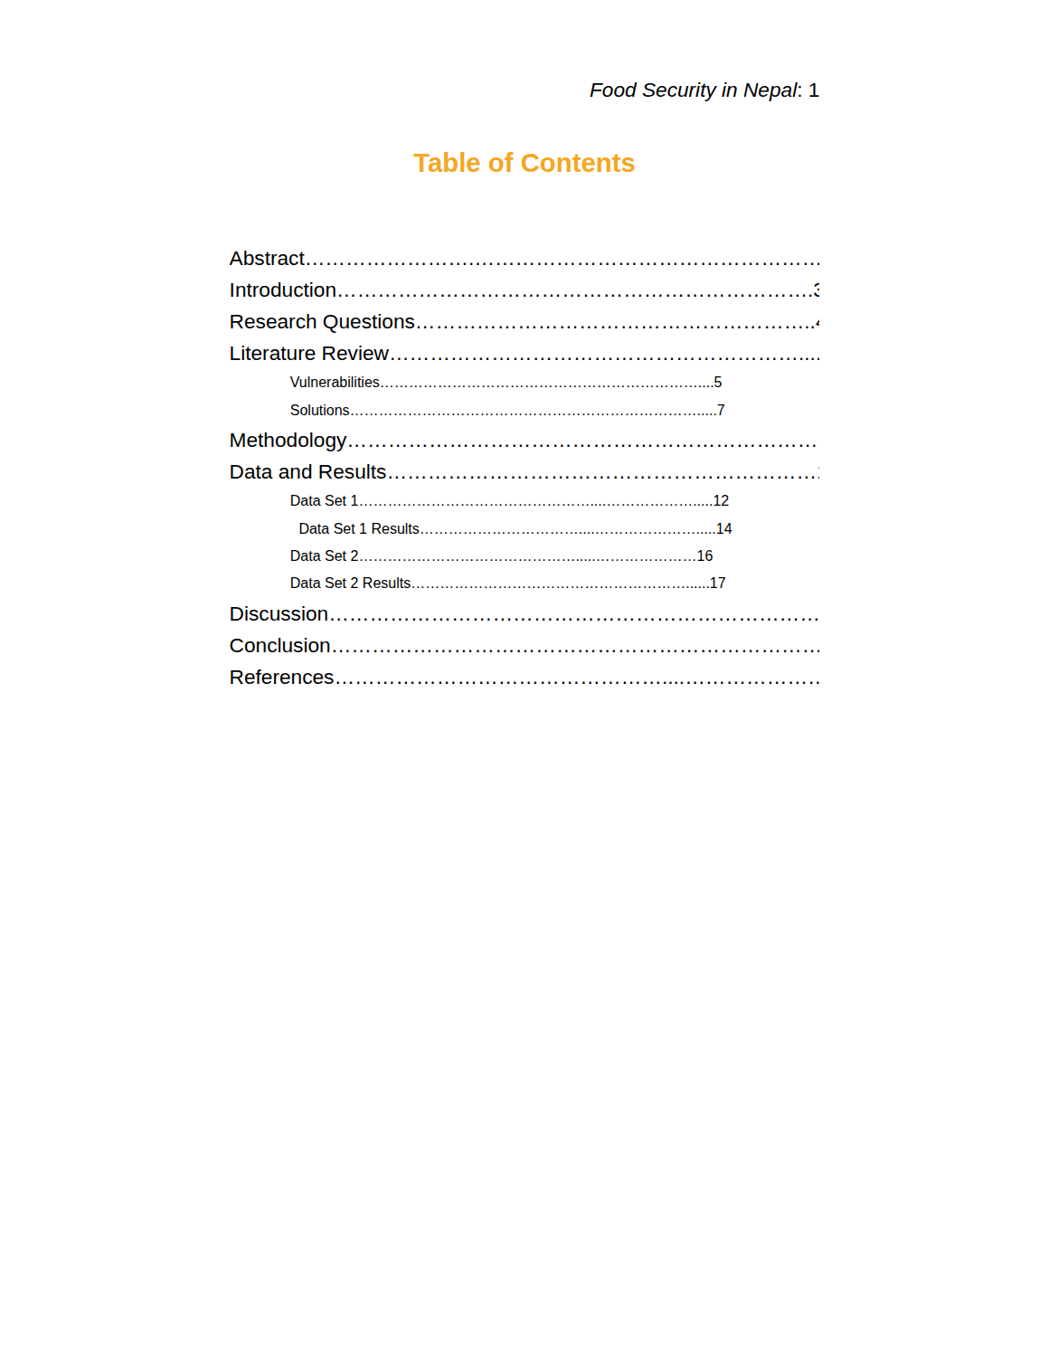Food Security in Nepal: 1
Table of Contents
Abstract…………………….……………………………………………...2
Introduction…………………………………………………………….3
Research Questions…………………………………………………..4
Literature Review…………………………………………………….....5
Vulnerabilities…………………………………………………………....5
Solutions……………………………………………………………….....7
Methodology……………………………………………………………10
Data and Results………………………………………………………12
Data Set 1…………………………………………....……………….....12
Data Set 1 Results……………………………....………………….....14
Data Set 2……………………………………….....…………………16
Data Set 2 Results…………………………………………………......17
Discussion………………………………………………………………19
Conclusion……………………………………………………………….24
References…………………………………………....…………………25